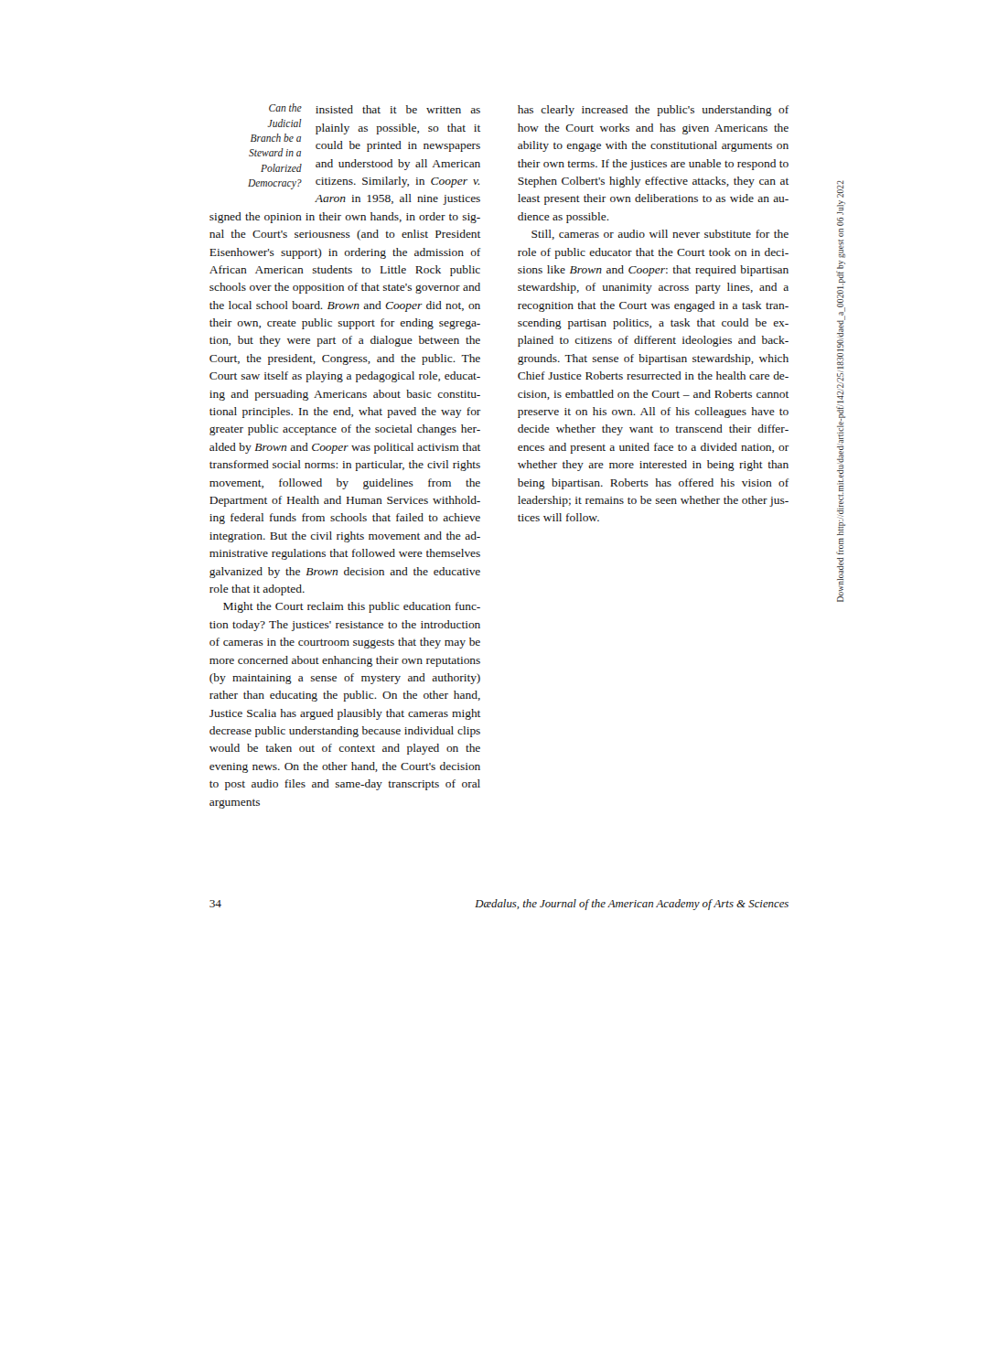Downloaded from http://direct.mit.edu/daed/article-pdf/142/2/25/1830190/daed_a_00201.pdf by guest on 06 July 2022
Can the
Judicial
Branch be a
Steward in a
Polarized
Democracy?
insisted that it be written as plainly as possible, so that it could be printed in newspapers and understood by all American citizens. Similarly, in Cooper v. Aaron in 1958, all nine justices signed the opinion in their own hands, in order to signal the Court's seriousness (and to enlist President Eisenhower's support) in ordering the admission of African American students to Little Rock public schools over the opposition of that state's governor and the local school board. Brown and Cooper did not, on their own, create public support for ending segregation, but they were part of a dialogue between the Court, the president, Congress, and the public. The Court saw itself as playing a pedagogical role, educating and persuading Americans about basic constitutional principles. In the end, what paved the way for greater public acceptance of the societal changes heralded by Brown and Cooper was political activism that transformed social norms: in particular, the civil rights movement, followed by guidelines from the Department of Health and Human Services withholding federal funds from schools that failed to achieve integration. But the civil rights movement and the administrative regulations that followed were themselves galvanized by the Brown decision and the educative role that it adopted.
Might the Court reclaim this public education function today? The justices' resistance to the introduction of cameras in the courtroom suggests that they may be more concerned about enhancing their own reputations (by maintaining a sense of mystery and authority) rather than educating the public. On the other hand, Justice Scalia has argued plausibly that cameras might decrease public understanding because individual clips would be taken out of context and played on the evening news. On the other hand, the Court's decision to post audio files and same-day transcripts of oral arguments
has clearly increased the public's understanding of how the Court works and has given Americans the ability to engage with the constitutional arguments on their own terms. If the justices are unable to respond to Stephen Colbert's highly effective attacks, they can at least present their own deliberations to as wide an audience as possible.
Still, cameras or audio will never substitute for the role of public educator that the Court took on in decisions like Brown and Cooper: that required bipartisan stewardship, of unanimity across party lines, and a recognition that the Court was engaged in a task transcending partisan politics, a task that could be explained to citizens of different ideologies and backgrounds. That sense of bipartisan stewardship, which Chief Justice Roberts resurrected in the health care decision, is embattled on the Court – and Roberts cannot preserve it on his own. All of his colleagues have to decide whether they want to transcend their differences and present a united face to a divided nation, or whether they are more interested in being right than being bipartisan. Roberts has offered his vision of leadership; it remains to be seen whether the other justices will follow.
34 Dædalus, the Journal of the American Academy of Arts & Sciences